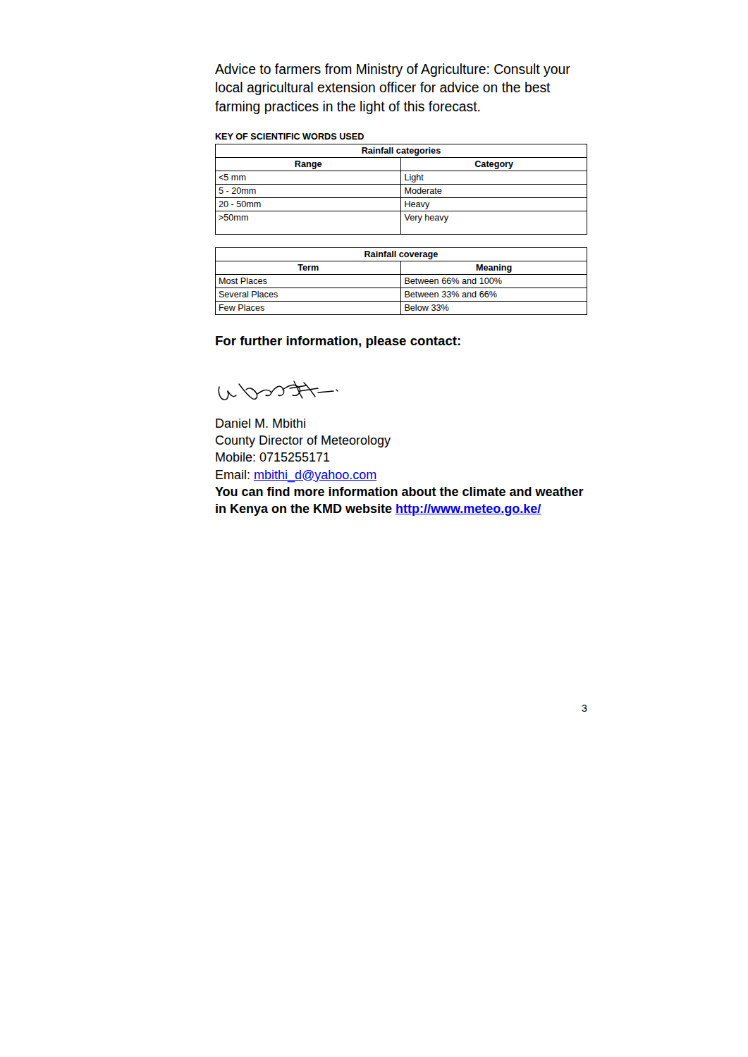Advice to farmers from Ministry of Agriculture: Consult your local agricultural extension officer for advice on the best farming practices in the light of this forecast.
KEY OF SCIENTIFIC WORDS USED
| Rainfall categories |
| Range | Category |
| <5 mm | Light |
| 5 - 20mm | Moderate |
| 20 - 50mm | Heavy |
| >50mm | Very heavy |
| Rainfall coverage |
| Term | Meaning |
| Most Places | Between 66% and 100% |
| Several Places | Between 33% and 66% |
| Few Places | Below 33% |
For further information, please contact:
Daniel M. Mbithi
County Director of Meteorology
Mobile: 0715255171
Email: mbithi_d@yahoo.com
You can find more information about the climate and weather in Kenya on the KMD website http://www.meteo.go.ke/
3